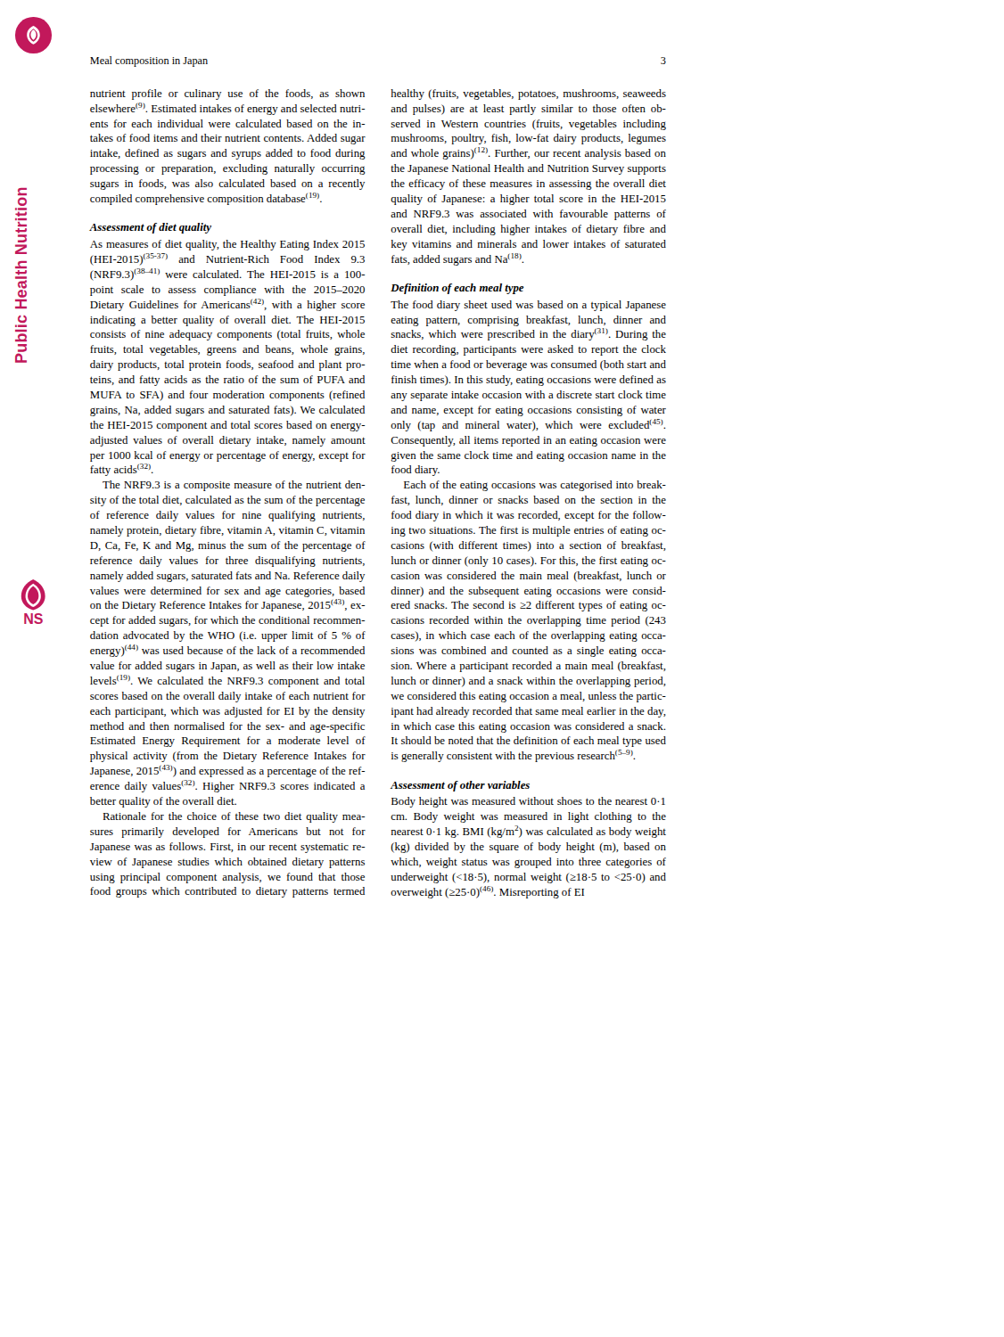Public Health Nutrition
NS
Meal composition in Japan
3
nutrient profile or culinary use of the foods, as shown elsewhere(9). Estimated intakes of energy and selected nutrients for each individual were calculated based on the intakes of food items and their nutrient contents. Added sugar intake, defined as sugars and syrups added to food during processing or preparation, excluding naturally occurring sugars in foods, was also calculated based on a recently compiled comprehensive composition database(19).
Assessment of diet quality
As measures of diet quality, the Healthy Eating Index 2015 (HEI-2015)(35-37) and Nutrient-Rich Food Index 9.3 (NRF9.3)(38–41) were calculated. The HEI-2015 is a 100-point scale to assess compliance with the 2015–2020 Dietary Guidelines for Americans(42), with a higher score indicating a better quality of overall diet. The HEI-2015 consists of nine adequacy components (total fruits, whole fruits, total vegetables, greens and beans, whole grains, dairy products, total protein foods, seafood and plant proteins, and fatty acids as the ratio of the sum of PUFA and MUFA to SFA) and four moderation components (refined grains, Na, added sugars and saturated fats). We calculated the HEI-2015 component and total scores based on energy-adjusted values of overall dietary intake, namely amount per 1000 kcal of energy or percentage of energy, except for fatty acids(32).
The NRF9.3 is a composite measure of the nutrient density of the total diet, calculated as the sum of the percentage of reference daily values for nine qualifying nutrients, namely protein, dietary fibre, vitamin A, vitamin C, vitamin D, Ca, Fe, K and Mg, minus the sum of the percentage of reference daily values for three disqualifying nutrients, namely added sugars, saturated fats and Na. Reference daily values were determined for sex and age categories, based on the Dietary Reference Intakes for Japanese, 2015(43), except for added sugars, for which the conditional recommendation advocated by the WHO (i.e. upper limit of 5 % of energy)(44) was used because of the lack of a recommended value for added sugars in Japan, as well as their low intake levels(19). We calculated the NRF9.3 component and total scores based on the overall daily intake of each nutrient for each participant, which was adjusted for EI by the density method and then normalised for the sex- and age-specific Estimated Energy Requirement for a moderate level of physical activity (from the Dietary Reference Intakes for Japanese, 2015(43)) and expressed as a percentage of the reference daily values(32). Higher NRF9.3 scores indicated a better quality of the overall diet.
Rationale for the choice of these two diet quality measures primarily developed for Americans but not for Japanese was as follows. First, in our recent systematic review of Japanese studies which obtained dietary patterns using principal component analysis, we found that those food groups which contributed to dietary patterns termed healthy (fruits, vegetables, potatoes, mushrooms, seaweeds and pulses) are at least partly similar to those often observed in Western countries (fruits, vegetables including mushrooms, poultry, fish, low-fat dairy products, legumes and whole grains)(12). Further, our recent analysis based on the Japanese National Health and Nutrition Survey supports the efficacy of these measures in assessing the overall diet quality of Japanese: a higher total score in the HEI-2015 and NRF9.3 was associated with favourable patterns of overall diet, including higher intakes of dietary fibre and key vitamins and minerals and lower intakes of saturated fats, added sugars and Na(18).
Definition of each meal type
The food diary sheet used was based on a typical Japanese eating pattern, comprising breakfast, lunch, dinner and snacks, which were prescribed in the diary(31). During the diet recording, participants were asked to report the clock time when a food or beverage was consumed (both start and finish times). In this study, eating occasions were defined as any separate intake occasion with a discrete start clock time and name, except for eating occasions consisting of water only (tap and mineral water), which were excluded(45). Consequently, all items reported in an eating occasion were given the same clock time and eating occasion name in the food diary.
Each of the eating occasions was categorised into breakfast, lunch, dinner or snacks based on the section in the food diary in which it was recorded, except for the following two situations. The first is multiple entries of eating occasions (with different times) into a section of breakfast, lunch or dinner (only 10 cases). For this, the first eating occasion was considered the main meal (breakfast, lunch or dinner) and the subsequent eating occasions were considered snacks. The second is ≥2 different types of eating occasions recorded within the overlapping time period (243 cases), in which case each of the overlapping eating occasions was combined and counted as a single eating occasion. Where a participant recorded a main meal (breakfast, lunch or dinner) and a snack within the overlapping period, we considered this eating occasion a meal, unless the participant had already recorded that same meal earlier in the day, in which case this eating occasion was considered a snack. It should be noted that the definition of each meal type used is generally consistent with the previous research(5–9).
Assessment of other variables
Body height was measured without shoes to the nearest 0·1 cm. Body weight was measured in light clothing to the nearest 0·1 kg. BMI (kg/m2) was calculated as body weight (kg) divided by the square of body height (m), based on which, weight status was grouped into three categories of underweight (<18·5), normal weight (≥18·5 to <25·0) and overweight (≥25·0)(46). Misreporting of EI